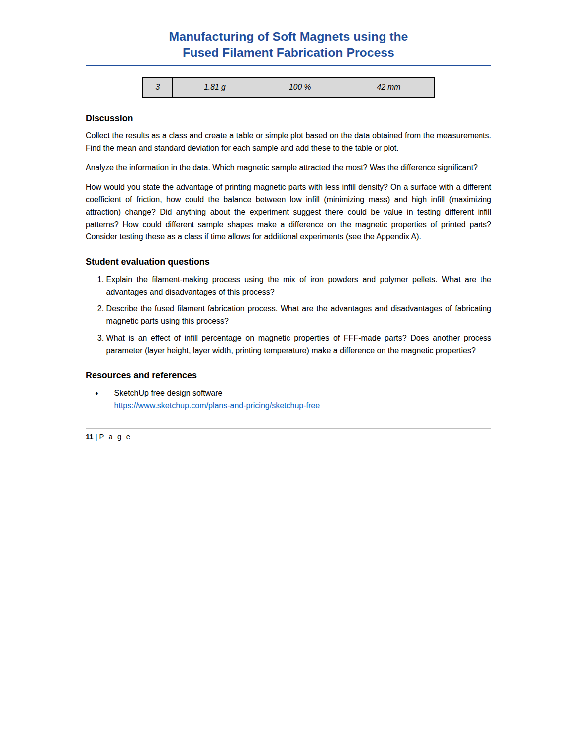Manufacturing of Soft Magnets using the Fused Filament Fabrication Process
| 3 | 1.81 g | 100 % | 42 mm |
Discussion
Collect the results as a class and create a table or simple plot based on the data obtained from the measurements. Find the mean and standard deviation for each sample and add these to the table or plot.
Analyze the information in the data. Which magnetic sample attracted the most? Was the difference significant?
How would you state the advantage of printing magnetic parts with less infill density? On a surface with a different coefficient of friction, how could the balance between low infill (minimizing mass) and high infill (maximizing attraction) change? Did anything about the experiment suggest there could be value in testing different infill patterns? How could different sample shapes make a difference on the magnetic properties of printed parts? Consider testing these as a class if time allows for additional experiments (see the Appendix A).
Student evaluation questions
Explain the filament-making process using the mix of iron powders and polymer pellets. What are the advantages and disadvantages of this process?
Describe the fused filament fabrication process. What are the advantages and disadvantages of fabricating magnetic parts using this process?
What is an effect of infill percentage on magnetic properties of FFF-made parts? Does another process parameter (layer height, layer width, printing temperature) make a difference on the magnetic properties?
Resources and references
SketchUp free design software
https://www.sketchup.com/plans-and-pricing/sketchup-free
11 | P a g e